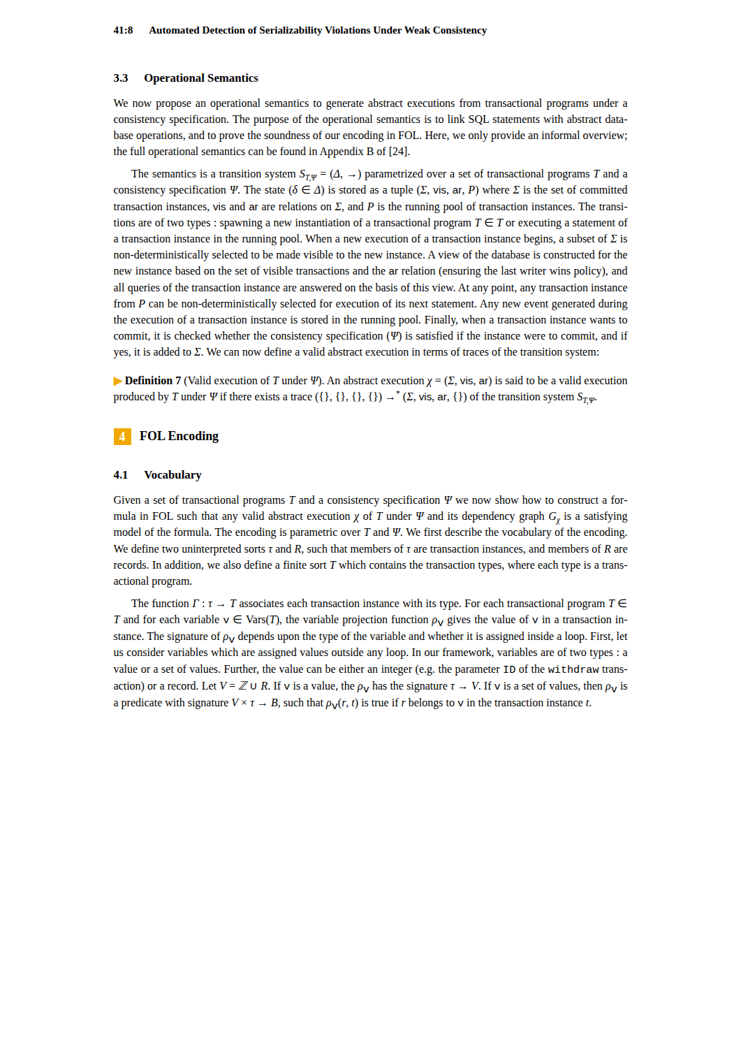41:8 Automated Detection of Serializability Violations Under Weak Consistency
3.3 Operational Semantics
We now propose an operational semantics to generate abstract executions from transactional programs under a consistency specification. The purpose of the operational semantics is to link SQL statements with abstract database operations, and to prove the soundness of our encoding in FOL. Here, we only provide an informal overview; the full operational semantics can be found in Appendix B of [24].
The semantics is a transition system ST,Ψ = (Δ, →) parametrized over a set of transactional programs T and a consistency specification Ψ. The state (δ ∈ Δ) is stored as a tuple (Σ, vis, ar, P) where Σ is the set of committed transaction instances, vis and ar are relations on Σ, and P is the running pool of transaction instances. The transitions are of two types : spawning a new instantiation of a transactional program T ∈ T or executing a statement of a transaction instance in the running pool. When a new execution of a transaction instance begins, a subset of Σ is non-deterministically selected to be made visible to the new instance. A view of the database is constructed for the new instance based on the set of visible transactions and the ar relation (ensuring the last writer wins policy), and all queries of the transaction instance are answered on the basis of this view. At any point, any transaction instance from P can be non-deterministically selected for execution of its next statement. Any new event generated during the execution of a transaction instance is stored in the running pool. Finally, when a transaction instance wants to commit, it is checked whether the consistency specification (Ψ) is satisfied if the instance were to commit, and if yes, it is added to Σ. We can now define a valid abstract execution in terms of traces of the transition system:
▶Definition 7 (Valid execution of T under Ψ). An abstract execution χ = (Σ, vis, ar) is said to be a valid execution produced by T under Ψ if there exists a trace ({}, {}, {}, {}) →* (Σ, vis, ar, {}) of the transition system ST,Ψ.
4 FOL Encoding
4.1 Vocabulary
Given a set of transactional programs T and a consistency specification Ψ we now show how to construct a formula in FOL such that any valid abstract execution χ of T under Ψ and its dependency graph Gχ is a satisfying model of the formula. The encoding is parametric over T and Ψ. We first describe the vocabulary of the encoding. We define two uninterpreted sorts τ and R, such that members of τ are transaction instances, and members of R are records. In addition, we also define a finite sort T which contains the transaction types, where each type is a transactional program.
The function Γ : τ → T associates each transaction instance with its type. For each transactional program T ∈ T and for each variable v ∈ Vars(T), the variable projection function ρv gives the value of v in a transaction instance. The signature of ρv depends upon the type of the variable and whether it is assigned inside a loop. First, let us consider variables which are assigned values outside any loop. In our framework, variables are of two types : a value or a set of values. Further, the value can be either an integer (e.g. the parameter ID of the withdraw transaction) or a record. Let V = ℤ ∪ R. If v is a value, the ρv has the signature τ → V. If v is a set of values, then ρv is a predicate with signature V × τ → B, such that ρv(r, t) is true if r belongs to v in the transaction instance t.